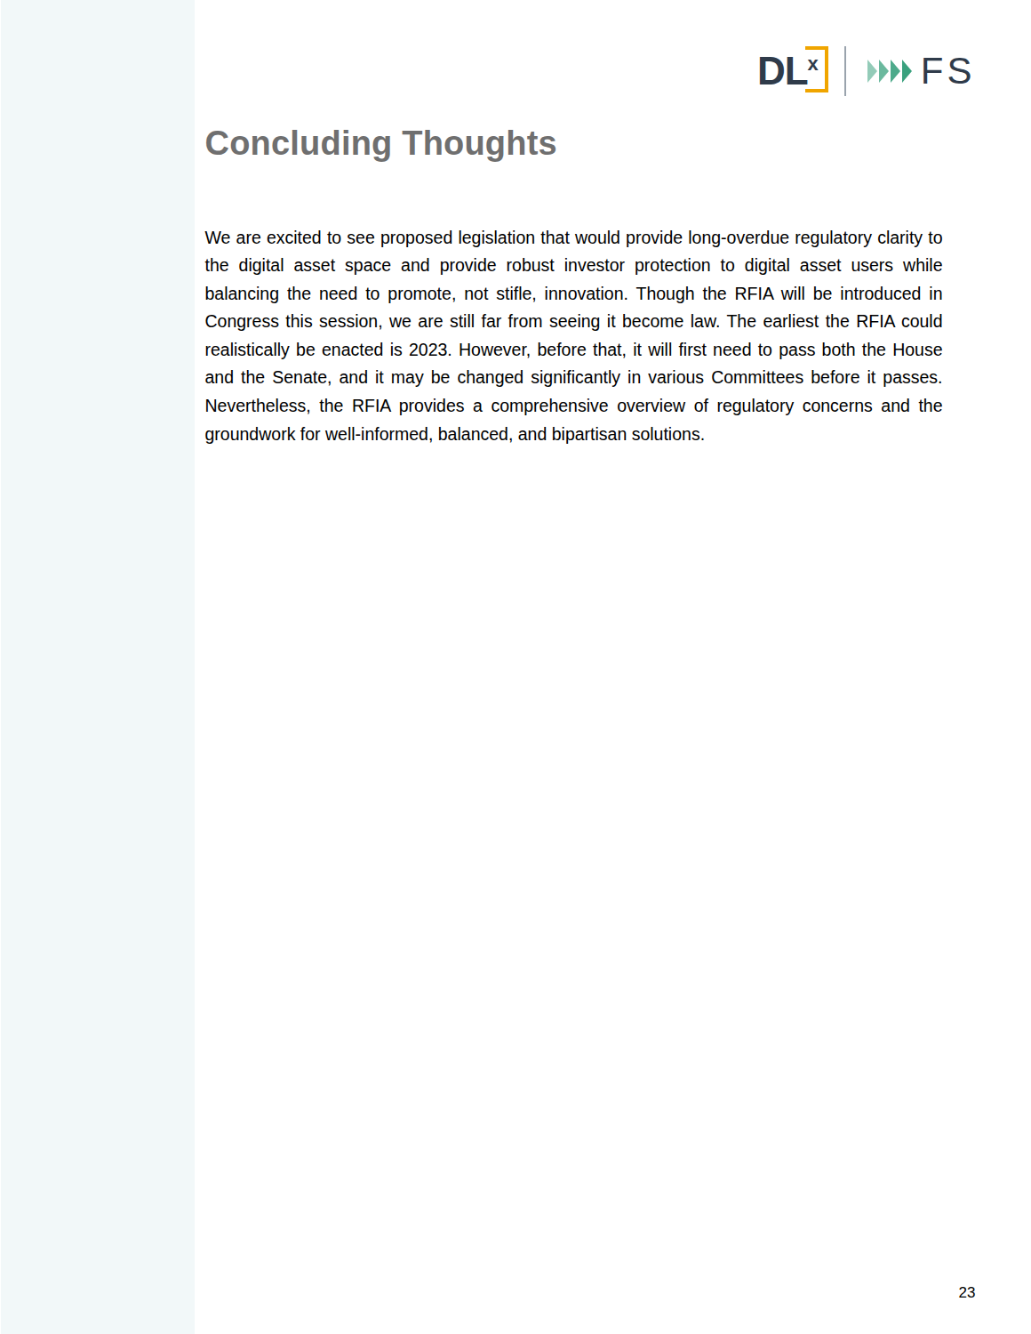DLx
FS
Concluding Thoughts
We are excited to see proposed legislation that would provide long-overdue regulatory clarity to the digital asset space and provide robust investor protection to digital asset users while balancing the need to promote, not stifle, innovation. Though the RFIA will be introduced in Congress this session, we are still far from seeing it become law. The earliest the RFIA could realistically be enacted is 2023. However, before that, it will first need to pass both the House and the Senate, and it may be changed significantly in various Committees before it passes. Nevertheless, the RFIA provides a comprehensive overview of regulatory concerns and the groundwork for well-informed, balanced, and bipartisan solutions.
23